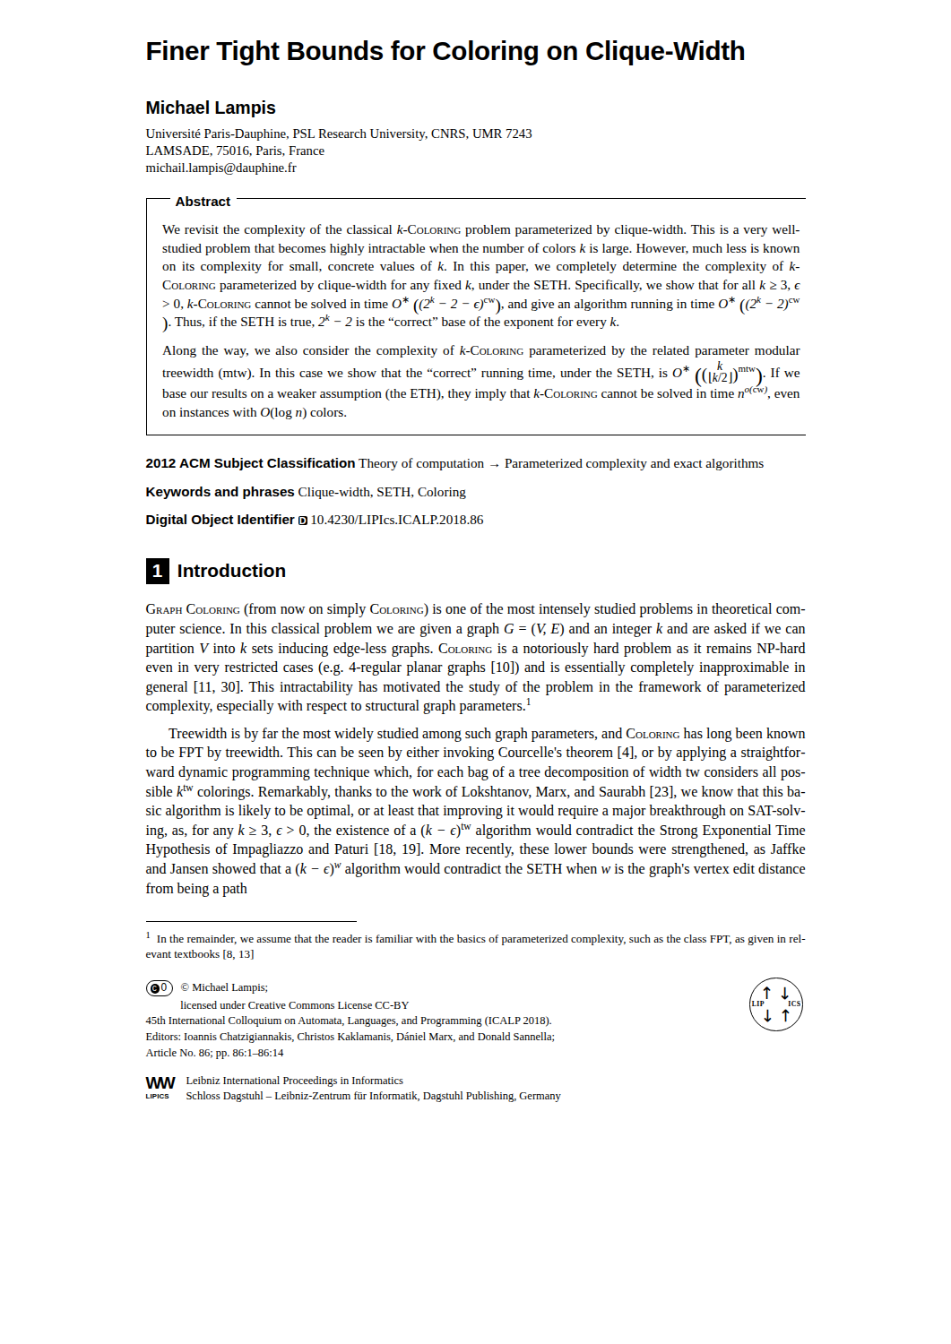Finer Tight Bounds for Coloring on Clique-Width
Michael Lampis
Université Paris-Dauphine, PSL Research University, CNRS, UMR 7243
LAMSADE, 75016, Paris, France
michail.lampis@dauphine.fr
Abstract
We revisit the complexity of the classical k-Coloring problem parameterized by clique-width. This is a very well-studied problem that becomes highly intractable when the number of colors k is large. However, much less is known on its complexity for small, concrete values of k. In this paper, we completely determine the complexity of k-Coloring parameterized by clique-width for any fixed k, under the SETH. Specifically, we show that for all k ≥ 3, ϵ > 0, k-Coloring cannot be solved in time O∗ ((2k − 2 − ϵ)cw), and give an algorithm running in time O∗ ((2k − 2)cw). Thus, if the SETH is true, 2k − 2 is the “correct” base of the exponent for every k.
Along the way, we also consider the complexity of k-Coloring parameterized by the related parameter modular treewidth (mtw). In this case we show that the “correct” running time, under the SETH, is O∗ ((k⌊k/2⌋)mtw). If we base our results on a weaker assumption (the ETH), they imply that k-Coloring cannot be solved in time no(cw), even on instances with O(log n) colors.
2012 ACM Subject Classification Theory of computation → Parameterized complexity and exact algorithms
Keywords and phrases Clique-width, SETH, Coloring
Digital Object Identifier D10.4230/LIPIcs.ICALP.2018.86
1 Introduction
Graph Coloring (from now on simply Coloring) is one of the most intensely studied problems in theoretical computer science. In this classical problem we are given a graph G = (V, E) and an integer k and are asked if we can partition V into k sets inducing edge-less graphs. Coloring is a notoriously hard problem as it remains NP-hard even in very restricted cases (e.g. 4-regular planar graphs [10]) and is essentially completely inapproximable in general [11, 30]. This intractability has motivated the study of the problem in the framework of parameterized complexity, especially with respect to structural graph parameters.1
Treewidth is by far the most widely studied among such graph parameters, and Coloring has long been known to be FPT by treewidth. This can be seen by either invoking Courcelle's theorem [4], or by applying a straightforward dynamic programming technique which, for each bag of a tree decomposition of width tw considers all possible ktw colorings. Remarkably, thanks to the work of Lokshtanov, Marx, and Saurabh [23], we know that this basic algorithm is likely to be optimal, or at least that improving it would require a major breakthrough on SAT-solving, as, for any k ≥ 3, ϵ > 0, the existence of a (k − ϵ)tw algorithm would contradict the Strong Exponential Time Hypothesis of Impagliazzo and Paturi [18, 19]. More recently, these lower bounds were strengthened, as Jaffke and Jansen showed that a (k − ϵ)w algorithm would contradict the SETH when w is the graph's vertex edit distance from being a path
1 In the remainder, we assume that the reader is familiar with the basics of parameterized complexity, such as the class FPT, as given in relevant textbooks [8, 13]
c0 © Michael Lampis;
licensed under Creative Commons License CC-BY
45th International Colloquium on Automata, Languages, and Programming (ICALP 2018).
Editors: Ioannis Chatzigiannakis, Christos Kaklamanis, Dániel Marx, and Donald Sannella;
Article No. 86; pp. 86:1–86:14
↗ ↘ ↖ ↙ LIP ICS
WWLIPICS
Leibniz International Proceedings in Informatics
Schloss Dagstuhl – Leibniz-Zentrum für Informatik, Dagstuhl Publishing, Germany